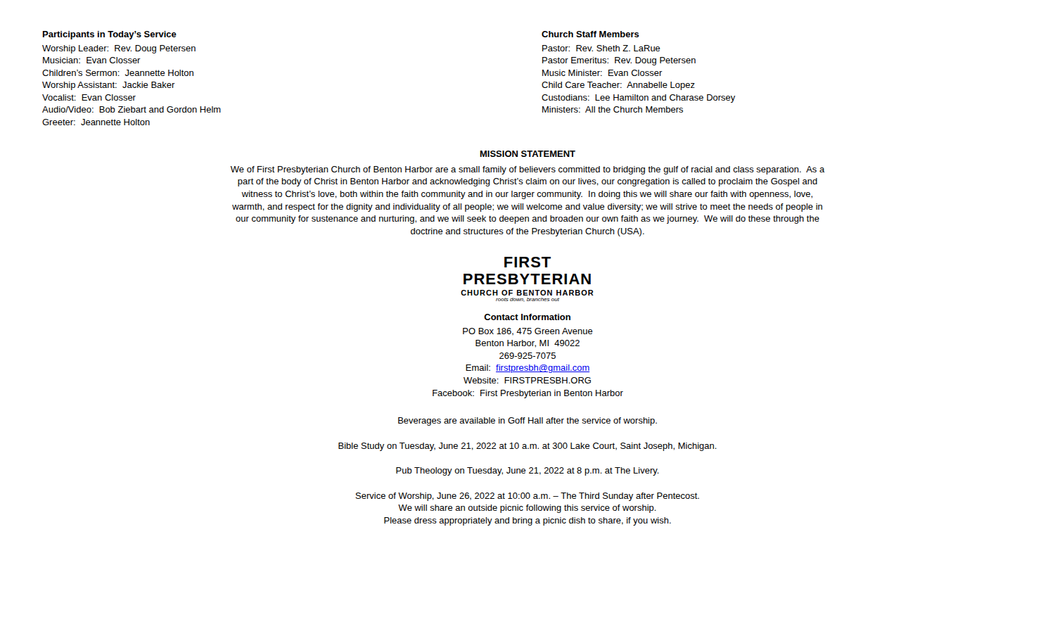Participants in Today’s Service
Worship Leader: Rev. Doug Petersen
Musician: Evan Closser
Children’s Sermon: Jeannette Holton
Worship Assistant: Jackie Baker
Vocalist: Evan Closser
Audio/Video: Bob Ziebart and Gordon Helm
Greeter: Jeannette Holton
Church Staff Members
Pastor: Rev. Sheth Z. LaRue
Pastor Emeritus: Rev. Doug Petersen
Music Minister: Evan Closser
Child Care Teacher: Annabelle Lopez
Custodians: Lee Hamilton and Charase Dorsey
Ministers: All the Church Members
MISSION STATEMENT
We of First Presbyterian Church of Benton Harbor are a small family of believers committed to bridging the gulf of racial and class separation. As a part of the body of Christ in Benton Harbor and acknowledging Christ’s claim on our lives, our congregation is called to proclaim the Gospel and witness to Christ’s love, both within the faith community and in our larger community. In doing this we will share our faith with openness, love, warmth, and respect for the dignity and individuality of all people; we will welcome and value diversity; we will strive to meet the needs of people in our community for sustenance and nurturing, and we will seek to deepen and broaden our own faith as we journey. We will do these through the doctrine and structures of the Presbyterian Church (USA).
FIRST
PRESBYTERIAN
CHURCH OF BENTON HARBOR
roots down, branches out
Contact Information
PO Box 186, 475 Green Avenue
Benton Harbor, MI 49022
269-925-7075
Email: firstpresbh@gmail.com
Website: FIRSTPRESBH.ORG
Facebook: First Presbyterian in Benton Harbor
Beverages are available in Goff Hall after the service of worship.
Bible Study on Tuesday, June 21, 2022 at 10 a.m. at 300 Lake Court, Saint Joseph, Michigan.
Pub Theology on Tuesday, June 21, 2022 at 8 p.m. at The Livery.
Service of Worship, June 26, 2022 at 10:00 a.m. – The Third Sunday after Pentecost.
We will share an outside picnic following this service of worship.
Please dress appropriately and bring a picnic dish to share, if you wish.